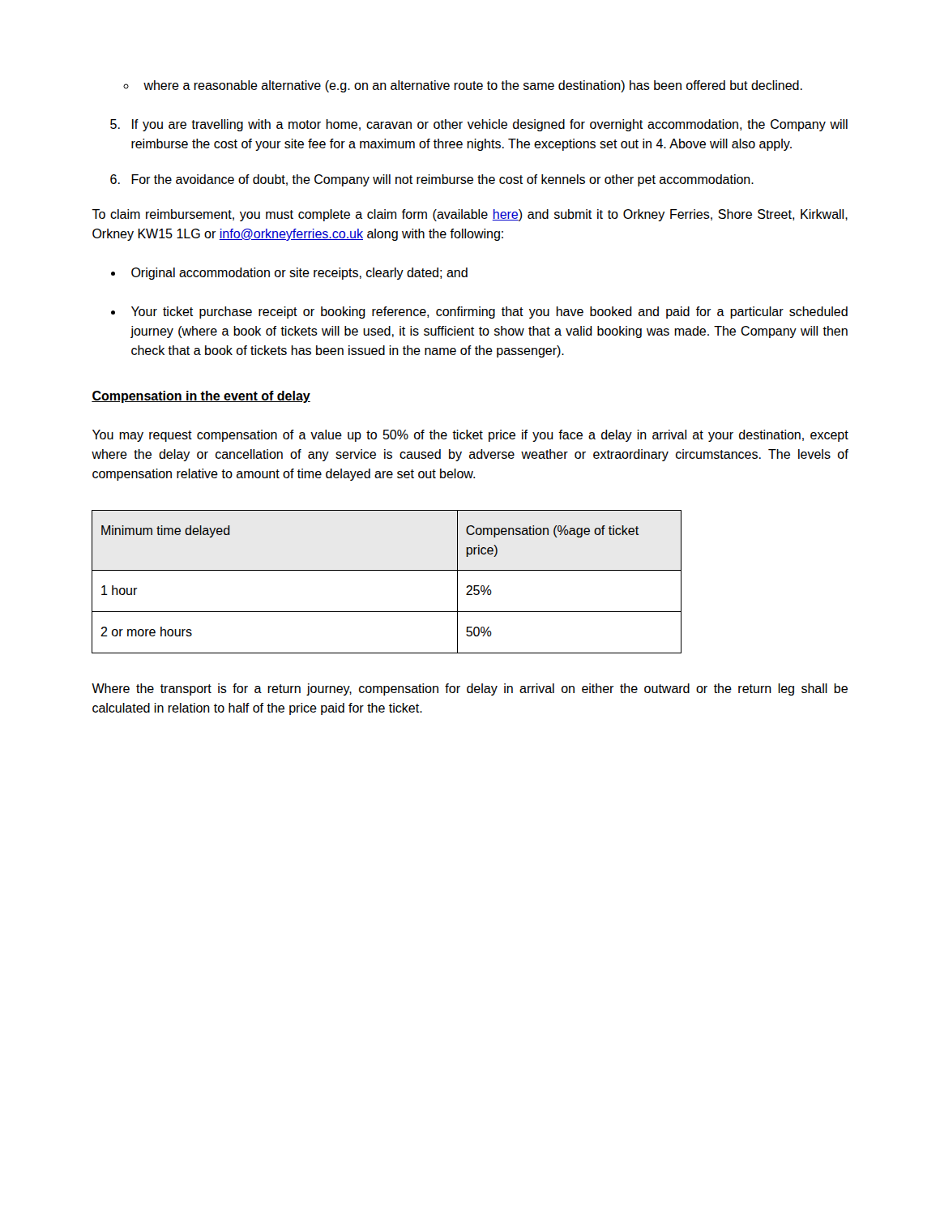where a reasonable alternative (e.g. on an alternative route to the same destination) has been offered but declined.
If you are travelling with a motor home, caravan or other vehicle designed for overnight accommodation, the Company will reimburse the cost of your site fee for a maximum of three nights. The exceptions set out in 4. Above will also apply.
For the avoidance of doubt, the Company will not reimburse the cost of kennels or other pet accommodation.
To claim reimbursement, you must complete a claim form (available here) and submit it to Orkney Ferries, Shore Street, Kirkwall, Orkney KW15 1LG or info@orkneyferries.co.uk along with the following:
Original accommodation or site receipts, clearly dated; and
Your ticket purchase receipt or booking reference, confirming that you have booked and paid for a particular scheduled journey (where a book of tickets will be used, it is sufficient to show that a valid booking was made. The Company will then check that a book of tickets has been issued in the name of the passenger).
Compensation in the event of delay
You may request compensation of a value up to 50% of the ticket price if you face a delay in arrival at your destination, except where the delay or cancellation of any service is caused by adverse weather or extraordinary circumstances. The levels of compensation relative to amount of time delayed are set out below.
| Minimum time delayed | Compensation (%age of ticket price) |
| --- | --- |
| 1 hour | 25% |
| 2 or more hours | 50% |
Where the transport is for a return journey, compensation for delay in arrival on either the outward or the return leg shall be calculated in relation to half of the price paid for the ticket.